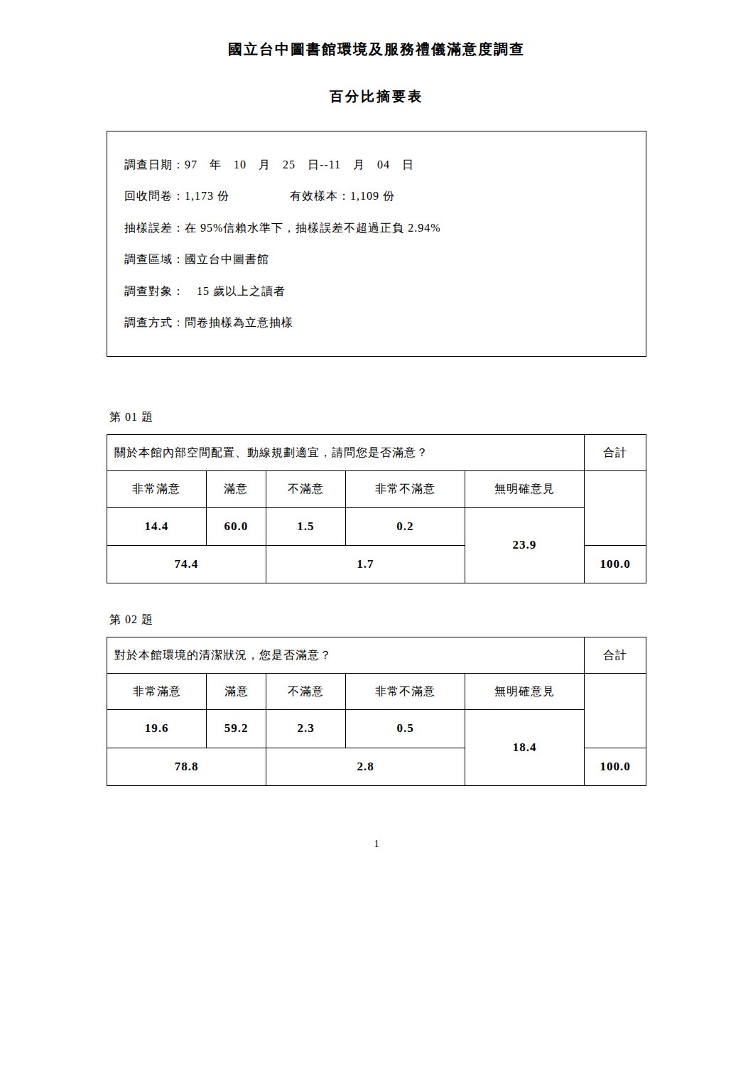國立台中圖書館環境及服務禮儀滿意度調查
百分比摘要表
調查日期：97　年　10　月　25　日--11　月　04　日
回收問卷：1,173 份　　　　　有效樣本：1,109 份
抽樣誤差：在 95%信賴水準下，抽樣誤差不超過正負 2.94%
調查區域：國立台中圖書館
調查對象：　15 歲以上之讀者
調查方式：問卷抽樣為立意抽樣
第 01 題
| 關於本館內部空間配置、動線規劃適宜，請問您是否滿意？ | 合計 |
| 非常滿意 | 滿意 | 不滿意 | 非常不滿意 | 無明確意見 | |
| 14.4 | 60.0 | 1.5 | 0.2 | 23.9 |
| 74.4 | 1.7 | 100.0 |
第 02 題
| 對於本館環境的清潔狀況，您是否滿意？ | 合計 |
| 非常滿意 | 滿意 | 不滿意 | 非常不滿意 | 無明確意見 | |
| 19.6 | 59.2 | 2.3 | 0.5 | 18.4 |
| 78.8 | 2.8 | 100.0 |
1